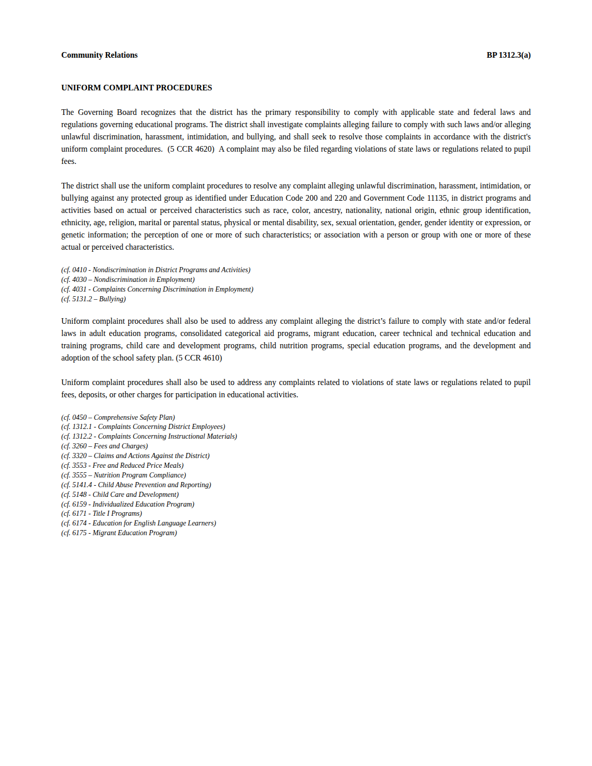Community Relations
BP 1312.3(a)
Uniform Complaint Procedures
The Governing Board recognizes that the district has the primary responsibility to comply with applicable state and federal laws and regulations governing educational programs. The district shall investigate complaints alleging failure to comply with such laws and/or alleging unlawful discrimination, harassment, intimidation, and bullying, and shall seek to resolve those complaints in accordance with the district's uniform complaint procedures. (5 CCR 4620) A complaint may also be filed regarding violations of state laws or regulations related to pupil fees.
The district shall use the uniform complaint procedures to resolve any complaint alleging unlawful discrimination, harassment, intimidation, or bullying against any protected group as identified under Education Code 200 and 220 and Government Code 11135, in district programs and activities based on actual or perceived characteristics such as race, color, ancestry, nationality, national origin, ethnic group identification, ethnicity, age, religion, marital or parental status, physical or mental disability, sex, sexual orientation, gender, gender identity or expression, or genetic information; the perception of one or more of such characteristics; or association with a person or group with one or more of these actual or perceived characteristics.
(cf. 0410 - Nondiscrimination in District Programs and Activities)
(cf. 4030 – Nondiscrimination in Employment)
(cf. 4031 - Complaints Concerning Discrimination in Employment)
(cf. 5131.2 – Bullying)
Uniform complaint procedures shall also be used to address any complaint alleging the district’s failure to comply with state and/or federal laws in adult education programs, consolidated categorical aid programs, migrant education, career technical and technical education and training programs, child care and development programs, child nutrition programs, special education programs, and the development and adoption of the school safety plan. (5 CCR 4610)
Uniform complaint procedures shall also be used to address any complaints related to violations of state laws or regulations related to pupil fees, deposits, or other charges for participation in educational activities.
(cf. 0450 – Comprehensive Safety Plan)
(cf. 1312.1 - Complaints Concerning District Employees)
(cf. 1312.2 - Complaints Concerning Instructional Materials)
(cf. 3260 – Fees and Charges)
(cf. 3320 – Claims and Actions Against the District)
(cf. 3553 - Free and Reduced Price Meals)
(cf. 3555 – Nutrition Program Compliance)
(cf. 5141.4 - Child Abuse Prevention and Reporting)
(cf. 5148 - Child Care and Development)
(cf. 6159 - Individualized Education Program)
(cf. 6171 - Title I Programs)
(cf. 6174 - Education for English Language Learners)
(cf. 6175 - Migrant Education Program)